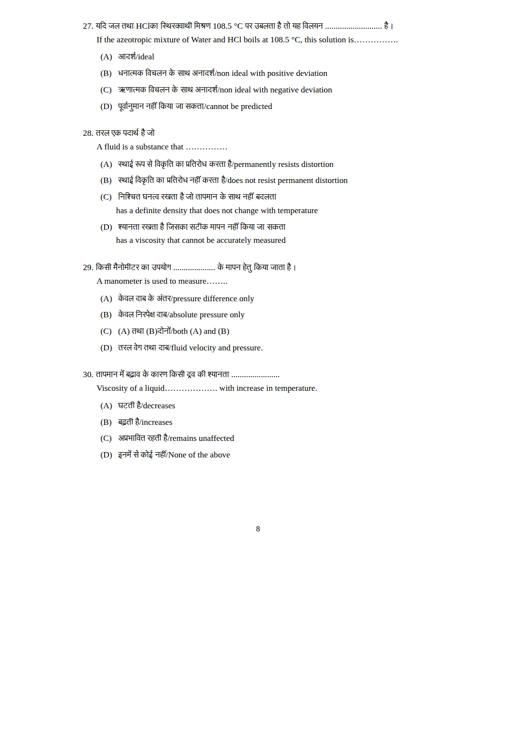27. यदि जल तथा HClका स्थिरक्वाथी मिश्रण 108.5 °C पर उबलता है तो यह विलयन ........................... है।
If the azeotropic mixture of Water and HCl boils at 108.5 °C, this solution is…………….
(A) आदर्श/ideal
(B) धनात्मक विचलन के साथ अनादर्श/non ideal with positive deviation
(C) ऋणात्मक विचलन के साथ अनादर्श/non ideal with negative deviation
(D) पूर्वानुमान नहीं किया जा सकता/cannot be predicted
28. तरल एक पदार्थ है जो
A fluid is a substance that ……………
(A) स्थाई रूप से विकृति का प्रतिरोध करता है/permanently resists distortion
(B) स्थाई विकृति का प्रतिरोध नहीं करता है/does not resist permanent distortion
(C) निश्चित घनत्व रखता है जो तापमान के साथ नहीं बदलता has a definite density that does not change with temperature
(D) श्यानता रखता है जिसका सटीक मापन नहीं किया जा सकता has a viscosity that cannot be accurately measured
29. किसी मैनोमीटर का उपयोग .................... के मापन हेतु किया जाता है।
A manometer is used to measure……..
(A) केवल दाब के अंतर/pressure difference only
(B) केवल निरपेक्ष दाब/absolute pressure only
(C) (A) तथा (B)दोनों/both (A) and (B)
(D) तरल वेग तथा दाब/fluid velocity and pressure.
30. तापमान में बढ़ाव के कारण किसी द्रव की श्यानता .......................
Viscosity of a liquid………………. with increase in temperature.
(A) घटती है/decreases
(B) बढ़ती है/increases
(C) अप्रभावित रहती है/remains unaffected
(D) इनमें से कोई नहीं/None of the above
8